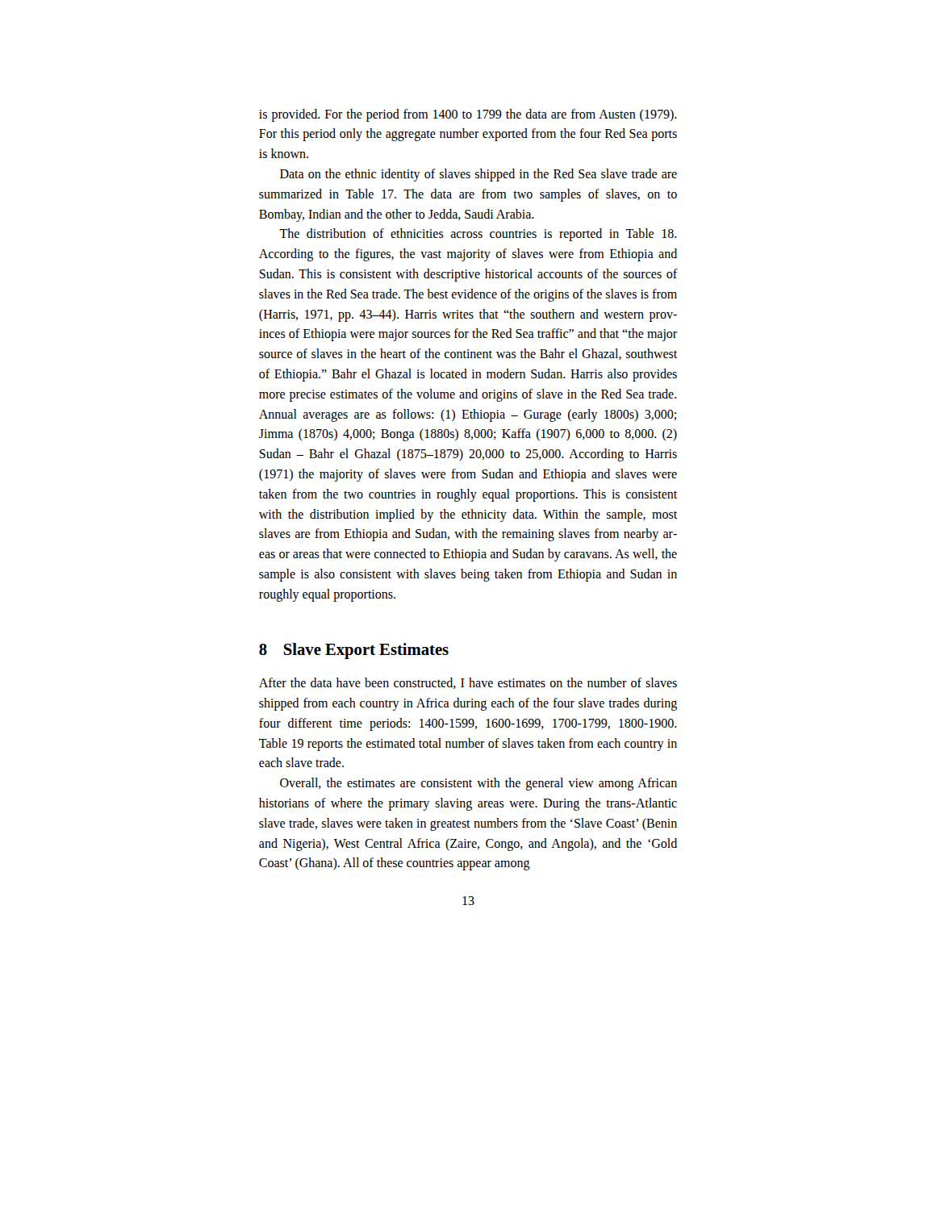is provided. For the period from 1400 to 1799 the data are from Austen (1979). For this period only the aggregate number exported from the four Red Sea ports is known.
Data on the ethnic identity of slaves shipped in the Red Sea slave trade are summarized in Table 17. The data are from two samples of slaves, on to Bombay, Indian and the other to Jedda, Saudi Arabia.
The distribution of ethnicities across countries is reported in Table 18. According to the figures, the vast majority of slaves were from Ethiopia and Sudan. This is consistent with descriptive historical accounts of the sources of slaves in the Red Sea trade. The best evidence of the origins of the slaves is from (Harris, 1971, pp. 43–44). Harris writes that “the southern and western provinces of Ethiopia were major sources for the Red Sea traffic” and that “the major source of slaves in the heart of the continent was the Bahr el Ghazal, southwest of Ethiopia.” Bahr el Ghazal is located in modern Sudan. Harris also provides more precise estimates of the volume and origins of slave in the Red Sea trade. Annual averages are as follows: (1) Ethiopia – Gurage (early 1800s) 3,000; Jimma (1870s) 4,000; Bonga (1880s) 8,000; Kaffa (1907) 6,000 to 8,000. (2) Sudan – Bahr el Ghazal (1875–1879) 20,000 to 25,000. According to Harris (1971) the majority of slaves were from Sudan and Ethiopia and slaves were taken from the two countries in roughly equal proportions. This is consistent with the distribution implied by the ethnicity data. Within the sample, most slaves are from Ethiopia and Sudan, with the remaining slaves from nearby areas or areas that were connected to Ethiopia and Sudan by caravans. As well, the sample is also consistent with slaves being taken from Ethiopia and Sudan in roughly equal proportions.
8 Slave Export Estimates
After the data have been constructed, I have estimates on the number of slaves shipped from each country in Africa during each of the four slave trades during four different time periods: 1400-1599, 1600-1699, 1700-1799, 1800-1900. Table 19 reports the estimated total number of slaves taken from each country in each slave trade.
Overall, the estimates are consistent with the general view among African historians of where the primary slaving areas were. During the trans-Atlantic slave trade, slaves were taken in greatest numbers from the ‘Slave Coast’ (Benin and Nigeria), West Central Africa (Zaire, Congo, and Angola), and the ‘Gold Coast’ (Ghana). All of these countries appear among
13